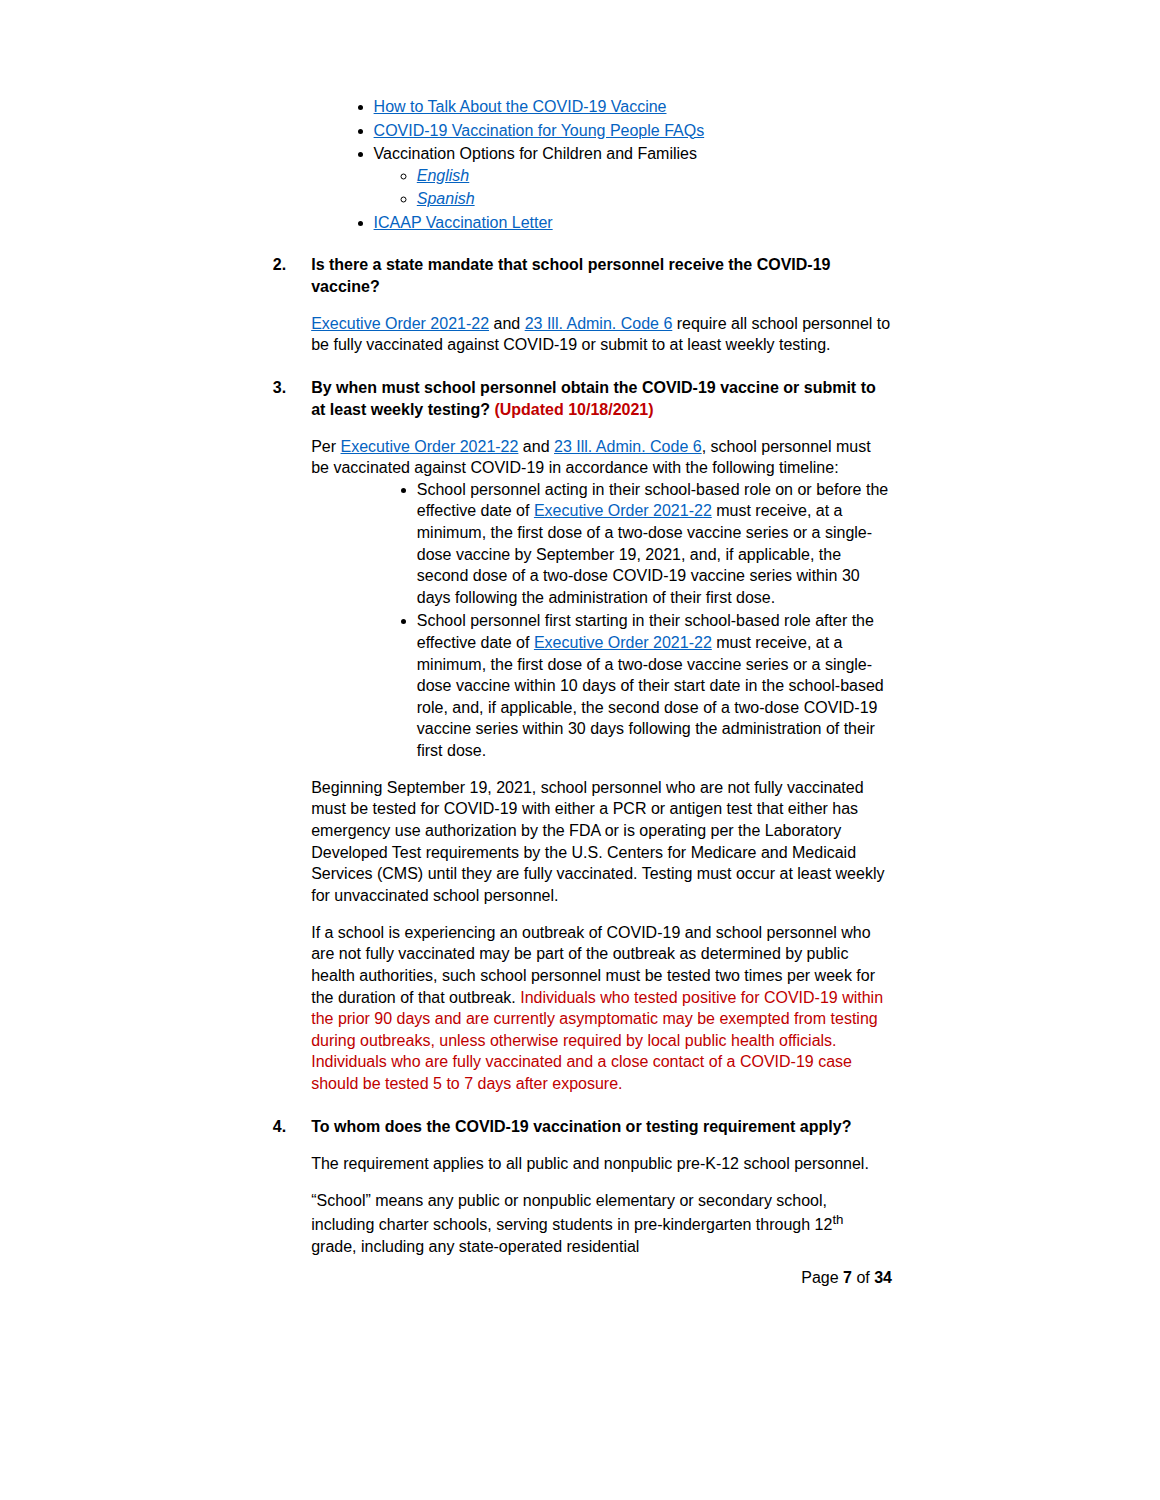How to Talk About the COVID-19 Vaccine
COVID-19 Vaccination for Young People FAQs
Vaccination Options for Children and Families
English
Spanish
ICAAP Vaccination Letter
Is there a state mandate that school personnel receive the COVID-19 vaccine?
Executive Order 2021-22 and 23 Ill. Admin. Code 6 require all school personnel to be fully vaccinated against COVID-19 or submit to at least weekly testing.
By when must school personnel obtain the COVID-19 vaccine or submit to at least weekly testing? (Updated 10/18/2021)
Per Executive Order 2021-22 and 23 Ill. Admin. Code 6, school personnel must be vaccinated against COVID-19 in accordance with the following timeline:
School personnel acting in their school-based role on or before the effective date of Executive Order 2021-22 must receive, at a minimum, the first dose of a two-dose vaccine series or a single-dose vaccine by September 19, 2021, and, if applicable, the second dose of a two-dose COVID-19 vaccine series within 30 days following the administration of their first dose.
School personnel first starting in their school-based role after the effective date of Executive Order 2021-22 must receive, at a minimum, the first dose of a two-dose vaccine series or a single-dose vaccine within 10 days of their start date in the school-based role, and, if applicable, the second dose of a two-dose COVID-19 vaccine series within 30 days following the administration of their first dose.
Beginning September 19, 2021, school personnel who are not fully vaccinated must be tested for COVID-19 with either a PCR or antigen test that either has emergency use authorization by the FDA or is operating per the Laboratory Developed Test requirements by the U.S. Centers for Medicare and Medicaid Services (CMS) until they are fully vaccinated. Testing must occur at least weekly for unvaccinated school personnel.
If a school is experiencing an outbreak of COVID-19 and school personnel who are not fully vaccinated may be part of the outbreak as determined by public health authorities, such school personnel must be tested two times per week for the duration of that outbreak. Individuals who tested positive for COVID-19 within the prior 90 days and are currently asymptomatic may be exempted from testing during outbreaks, unless otherwise required by local public health officials. Individuals who are fully vaccinated and a close contact of a COVID-19 case should be tested 5 to 7 days after exposure.
To whom does the COVID-19 vaccination or testing requirement apply?
The requirement applies to all public and nonpublic pre-K-12 school personnel.
“School” means any public or nonpublic elementary or secondary school, including charter schools, serving students in pre-kindergarten through 12th grade, including any state-operated residential
Page 7 of 34